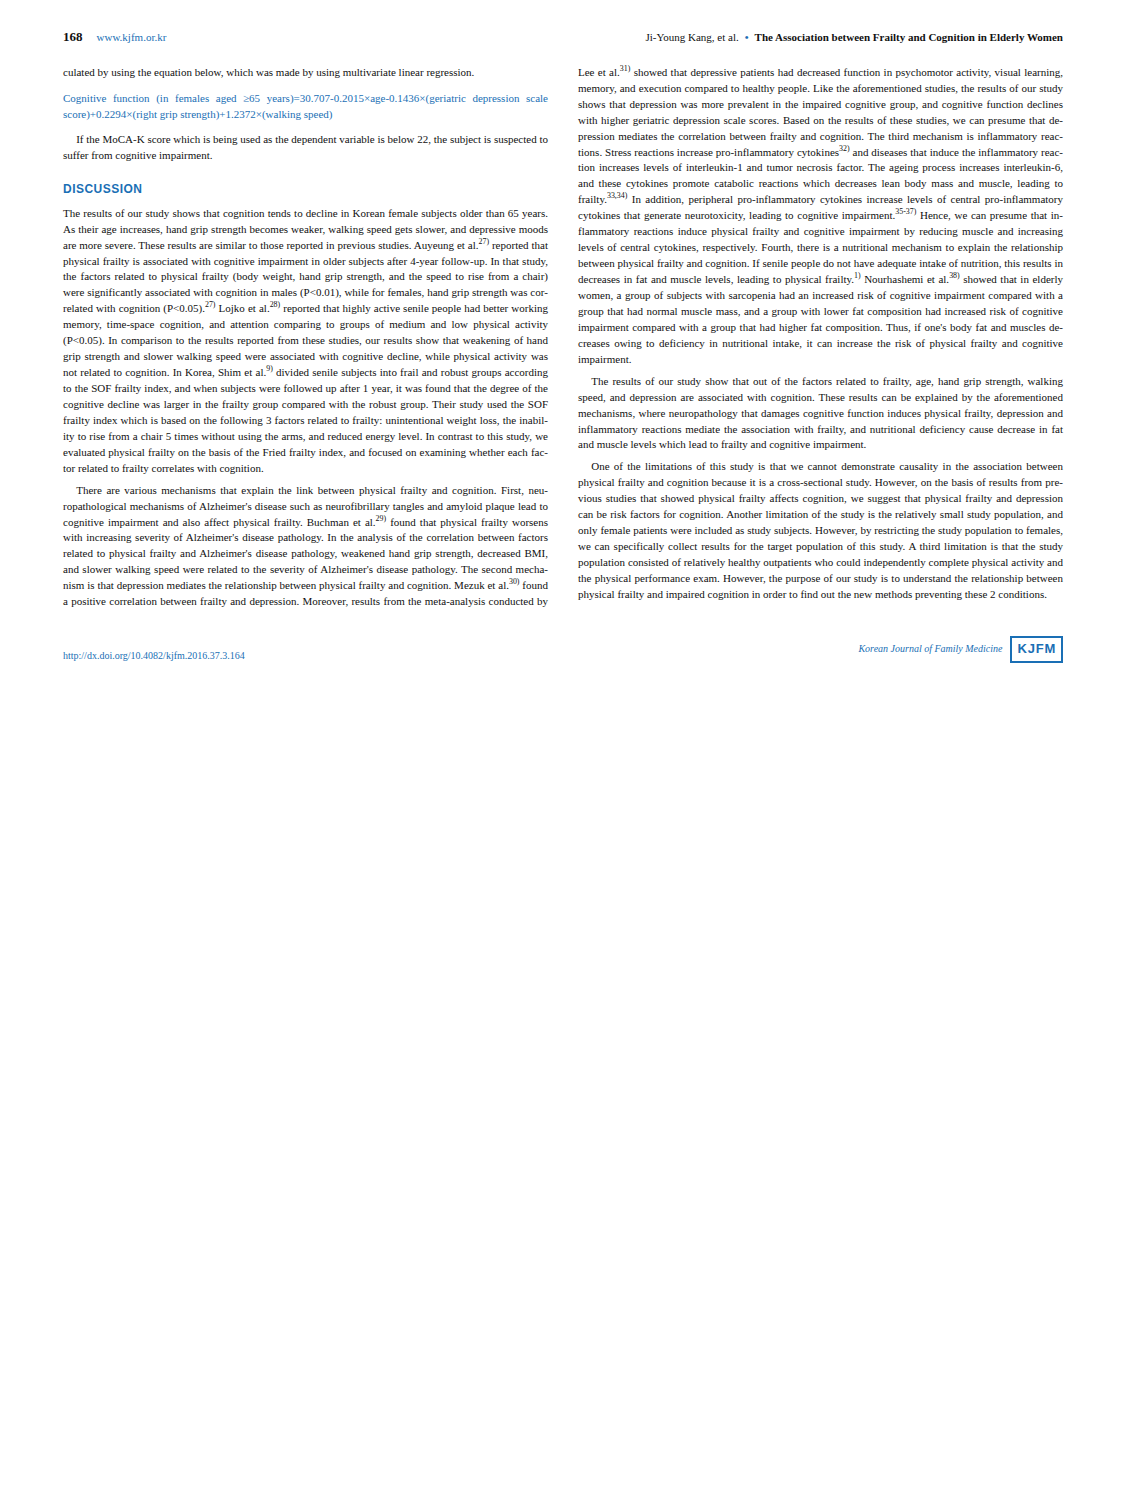168 www.kjfm.or.kr Ji-Young Kang, et al.•The Association between Frailty and Cognition in Elderly Women
culated by using the equation below, which was made by using multivariate linear regression.
Cognitive function (in females aged ≥65 years)=30.707-0.2015×age-0.1436×(geriatric depression scale score)+0.2294×(right grip strength)+1.2372×(walking speed)
If the MoCA-K score which is being used as the dependent variable is below 22, the subject is suspected to suffer from cognitive impairment.
Discussion
The results of our study shows that cognition tends to decline in Korean female subjects older than 65 years. As their age increases, hand grip strength becomes weaker, walking speed gets slower, and depressive moods are more severe. These results are similar to those reported in previous studies. Auyeung et al.27) reported that physical frailty is associated with cognitive impairment in older subjects after 4-year follow-up. In that study, the factors related to physical frailty (body weight, hand grip strength, and the speed to rise from a chair) were significantly associated with cognition in males (P<0.01), while for females, hand grip strength was correlated with cognition (P<0.05).27) Lojko et al.28) reported that highly active senile people had better working memory, time-space cognition, and attention comparing to groups of medium and low physical activity (P<0.05). In comparison to the results reported from these studies, our results show that weakening of hand grip strength and slower walking speed were associated with cognitive decline, while physical activity was not related to cognition. In Korea, Shim et al.9) divided senile subjects into frail and robust groups according to the SOF frailty index, and when subjects were followed up after 1 year, it was found that the degree of the cognitive decline was larger in the frailty group compared with the robust group. Their study used the SOF frailty index which is based on the following 3 factors related to frailty: unintentional weight loss, the inability to rise from a chair 5 times without using the arms, and reduced energy level. In contrast to this study, we evaluated physical frailty on the basis of the Fried frailty index, and focused on examining whether each factor related to frailty correlates with cognition.
There are various mechanisms that explain the link between physical frailty and cognition. First, neuropathological mechanisms of Alzheimer's disease such as neurofibrillary tangles and amyloid plaque lead to cognitive impairment and also affect physical frailty. Buchman et al.29) found that physical frailty worsens with increasing severity of Alzheimer's disease pathology. In the analysis of the correlation between factors related to physical frailty and Alzheimer's disease pathology, weakened hand grip strength, decreased BMI, and slower walking speed were related to the severity of Alzheimer's disease pathology. The second mechanism is that depression mediates the relationship between physical frailty and cognition. Mezuk et al.30) found a positive correlation between frailty and depression. Moreover, results from the meta-analysis conducted by Lee et al.31) showed that depressive patients had decreased function in psychomotor activity, visual learning, memory, and execution compared to healthy people. Like the aforementioned studies, the results of our study shows that depression was more prevalent in the impaired cognitive group, and cognitive function declines with higher geriatric depression scale scores. Based on the results of these studies, we can presume that depression mediates the correlation between frailty and cognition. The third mechanism is inflammatory reactions. Stress reactions increase pro-inflammatory cytokines32) and diseases that induce the inflammatory reaction increases levels of interleukin-1 and tumor necrosis factor. The ageing process increases interleukin-6, and these cytokines promote catabolic reactions which decreases lean body mass and muscle, leading to frailty.33,34) In addition, peripheral pro-inflammatory cytokines increase levels of central pro-inflammatory cytokines that generate neurotoxicity, leading to cognitive impairment.35-37) Hence, we can presume that inflammatory reactions induce physical frailty and cognitive impairment by reducing muscle and increasing levels of central cytokines, respectively. Fourth, there is a nutritional mechanism to explain the relationship between physical frailty and cognition. If senile people do not have adequate intake of nutrition, this results in decreases in fat and muscle levels, leading to physical frailty.1) Nourhashemi et al.38) showed that in elderly women, a group of subjects with sarcopenia had an increased risk of cognitive impairment compared with a group that had normal muscle mass, and a group with lower fat composition had increased risk of cognitive impairment compared with a group that had higher fat composition. Thus, if one's body fat and muscles decreases owing to deficiency in nutritional intake, it can increase the risk of physical frailty and cognitive impairment.
The results of our study show that out of the factors related to frailty, age, hand grip strength, walking speed, and depression are associated with cognition. These results can be explained by the aforementioned mechanisms, where neuropathology that damages cognitive function induces physical frailty, depression and inflammatory reactions mediate the association with frailty, and nutritional deficiency cause decrease in fat and muscle levels which lead to frailty and cognitive impairment.
One of the limitations of this study is that we cannot demonstrate causality in the association between physical frailty and cognition because it is a cross-sectional study. However, on the basis of results from previous studies that showed physical frailty affects cognition, we suggest that physical frailty and depression can be risk factors for cognition. Another limitation of the study is the relatively small study population, and only female patients were included as study subjects. However, by restricting the study population to females, we can specifically collect results for the target population of this study. A third limitation is that the study population consisted of relatively healthy outpatients who could independently complete physical activity and the physical performance exam. However, the purpose of our study is to understand the relationship between physical frailty and impaired cognition in order to find out the new methods preventing these 2 conditions.
http://dx.doi.org/10.4082/kjfm.2016.37.3.164 Korean Journal of Family Medicine KJFM